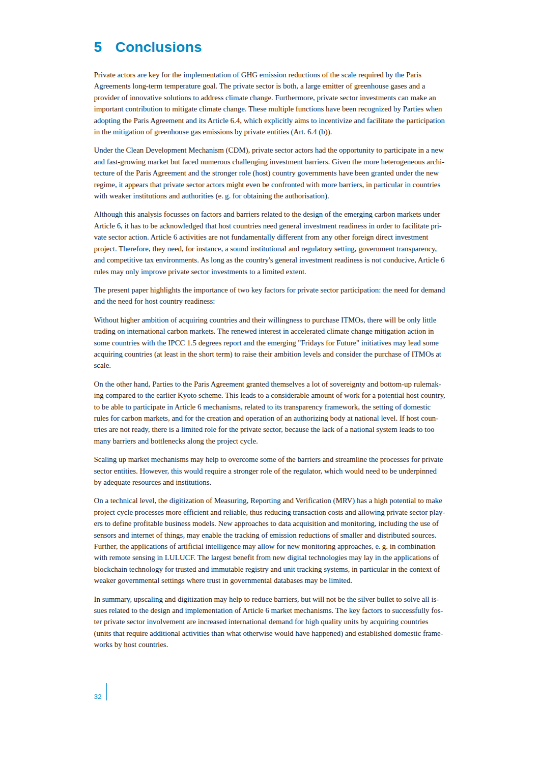5 Conclusions
Private actors are key for the implementation of GHG emission reductions of the scale required by the Paris Agreements long-term temperature goal. The private sector is both, a large emitter of greenhouse gases and a provider of innovative solutions to address climate change. Furthermore, private sector investments can make an important contribution to mitigate climate change. These multiple functions have been recognized by Parties when adopting the Paris Agreement and its Article 6.4, which explicitly aims to incentivize and facilitate the participation in the mitigation of greenhouse gas emissions by private entities (Art. 6.4 (b)).
Under the Clean Development Mechanism (CDM), private sector actors had the opportunity to participate in a new and fast-growing market but faced numerous challenging investment barriers. Given the more heterogeneous architecture of the Paris Agreement and the stronger role (host) country governments have been granted under the new regime, it appears that private sector actors might even be confronted with more barriers, in particular in countries with weaker institutions and authorities (e. g. for obtaining the authorisation).
Although this analysis focusses on factors and barriers related to the design of the emerging carbon markets under Article 6, it has to be acknowledged that host countries need general investment readiness in order to facilitate private sector action. Article 6 activities are not fundamentally different from any other foreign direct investment project. Therefore, they need, for instance, a sound institutional and regulatory setting, government transparency, and competitive tax environments. As long as the country's general investment readiness is not conducive, Article 6 rules may only improve private sector investments to a limited extent.
The present paper highlights the importance of two key factors for private sector participation: the need for demand and the need for host country readiness:
Without higher ambition of acquiring countries and their willingness to purchase ITMOs, there will be only little trading on international carbon markets. The renewed interest in accelerated climate change mitigation action in some countries with the IPCC 1.5 degrees report and the emerging "Fridays for Future" initiatives may lead some acquiring countries (at least in the short term) to raise their ambition levels and consider the purchase of ITMOs at scale.
On the other hand, Parties to the Paris Agreement granted themselves a lot of sovereignty and bottom-up rulemaking compared to the earlier Kyoto scheme. This leads to a considerable amount of work for a potential host country, to be able to participate in Article 6 mechanisms, related to its transparency framework, the setting of domestic rules for carbon markets, and for the creation and operation of an authorizing body at national level. If host countries are not ready, there is a limited role for the private sector, because the lack of a national system leads to too many barriers and bottlenecks along the project cycle.
Scaling up market mechanisms may help to overcome some of the barriers and streamline the processes for private sector entities. However, this would require a stronger role of the regulator, which would need to be underpinned by adequate resources and institutions.
On a technical level, the digitization of Measuring, Reporting and Verification (MRV) has a high potential to make project cycle processes more efficient and reliable, thus reducing transaction costs and allowing private sector players to define profitable business models. New approaches to data acquisition and monitoring, including the use of sensors and internet of things, may enable the tracking of emission reductions of smaller and distributed sources. Further, the applications of artificial intelligence may allow for new monitoring approaches, e. g. in combination with remote sensing in LULUCF. The largest benefit from new digital technologies may lay in the applications of blockchain technology for trusted and immutable registry and unit tracking systems, in particular in the context of weaker governmental settings where trust in governmental databases may be limited.
In summary, upscaling and digitization may help to reduce barriers, but will not be the silver bullet to solve all issues related to the design and implementation of Article 6 market mechanisms. The key factors to successfully foster private sector involvement are increased international demand for high quality units by acquiring countries (units that require additional activities than what otherwise would have happened) and established domestic frameworks by host countries.
32